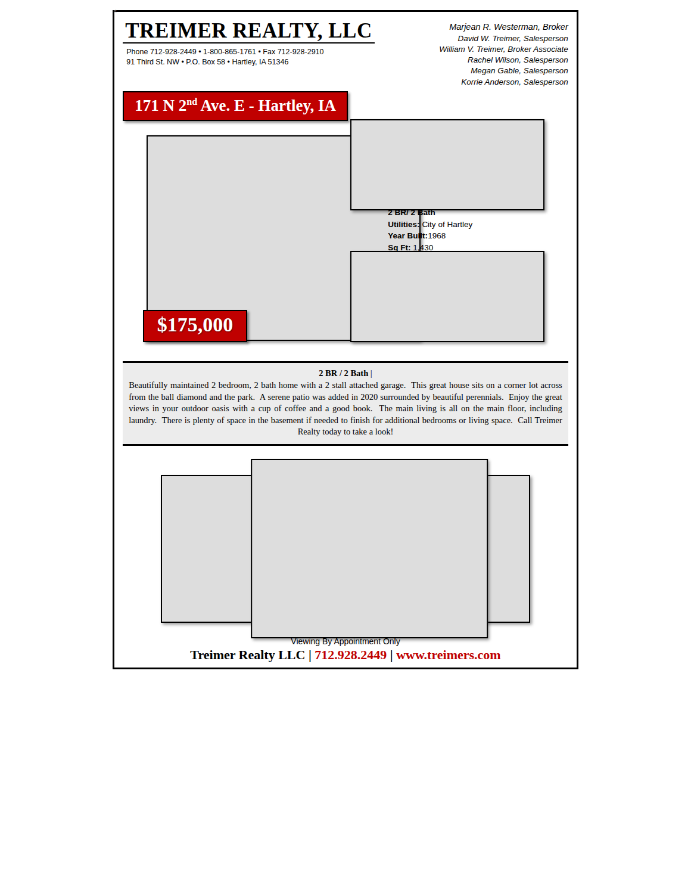rt
TREIMER REALTY, LLC
Phone 712-928-2449 • 1-800-865-1761 • Fax 712-928-2910
91 Third St. NW • P.O. Box 58 • Hartley, IA 51346
Marjean R. Westerman, Broker
David W. Treimer, Salesperson
William V. Treimer, Broker Associate
Rachel Wilson, Salesperson
Megan Gable, Salesperson
Korrie Anderson, Salesperson
171 N 2nd Ave. E - Hartley, IA
2 BR/ 2 Bath
Utilities: City of Hartley
Year Built: 1968
Sq Ft: 1,430
Corner Lot: 66x142
$175,000
2 BR / 2 Bath | Beautifully maintained 2 bedroom, 2 bath home with a 2 stall attached garage. This great house sits on a corner lot across from the ball diamond and the park. A serene patio was added in 2020 surrounded by beautiful perennials. Enjoy the great views in your outdoor oasis with a cup of coffee and a good book. The main living is all on the main floor, including laundry. There is plenty of space in the basement if needed to finish for additional bedrooms or living space. Call Treimer Realty today to take a look!
Viewing By Appointment Only
Treimer Realty LLC | 712.928.2449 | www.treimers.com